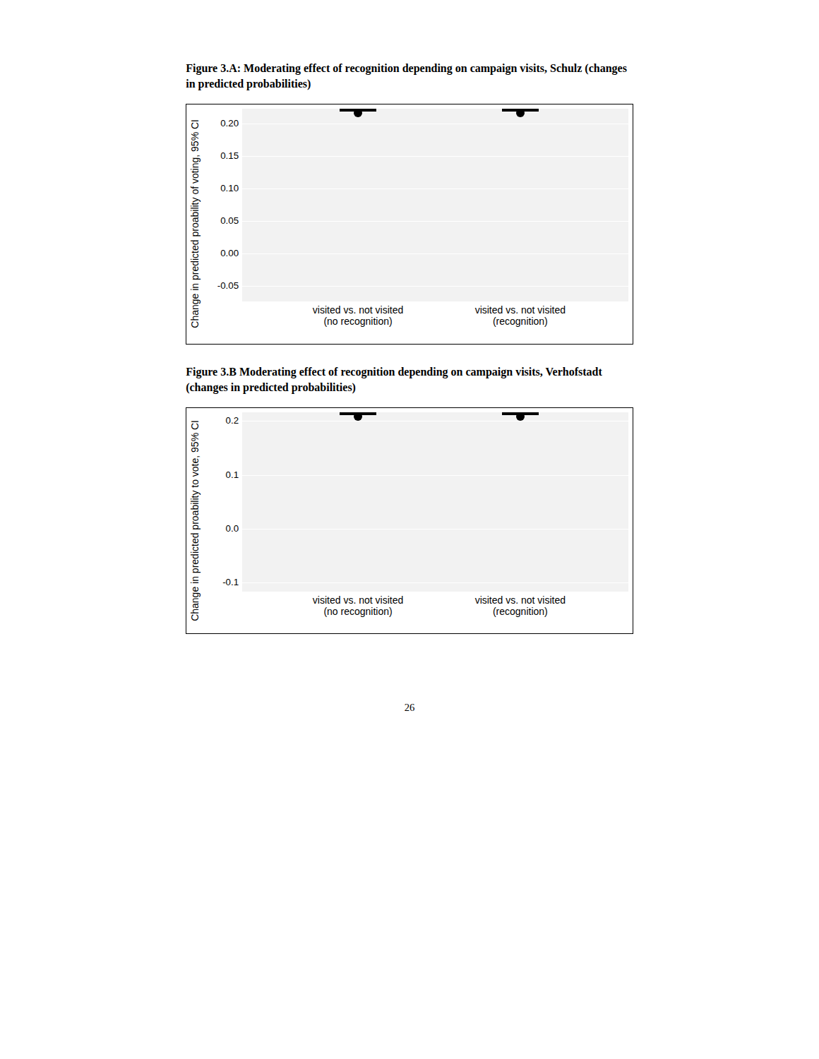Figure 3.A: Moderating effect of recognition depending on campaign visits, Schulz (changes in predicted probabilities)
Change in predicted proability of voting, 95% CI
0.20
0.15
0.10
0.05
0.00
-0.05
visited vs. not visited
(no recognition)
visited vs. not visited
(recognition)
Figure 3.B Moderating effect of recognition depending on campaign visits, Verhofstadt (changes in predicted probabilities)
Change in predicted proability to vote, 95% CI
0.2
0.1
0.0
-0.1
visited vs. not visited
(no recognition)
visited vs. not visited
(recognition)
26